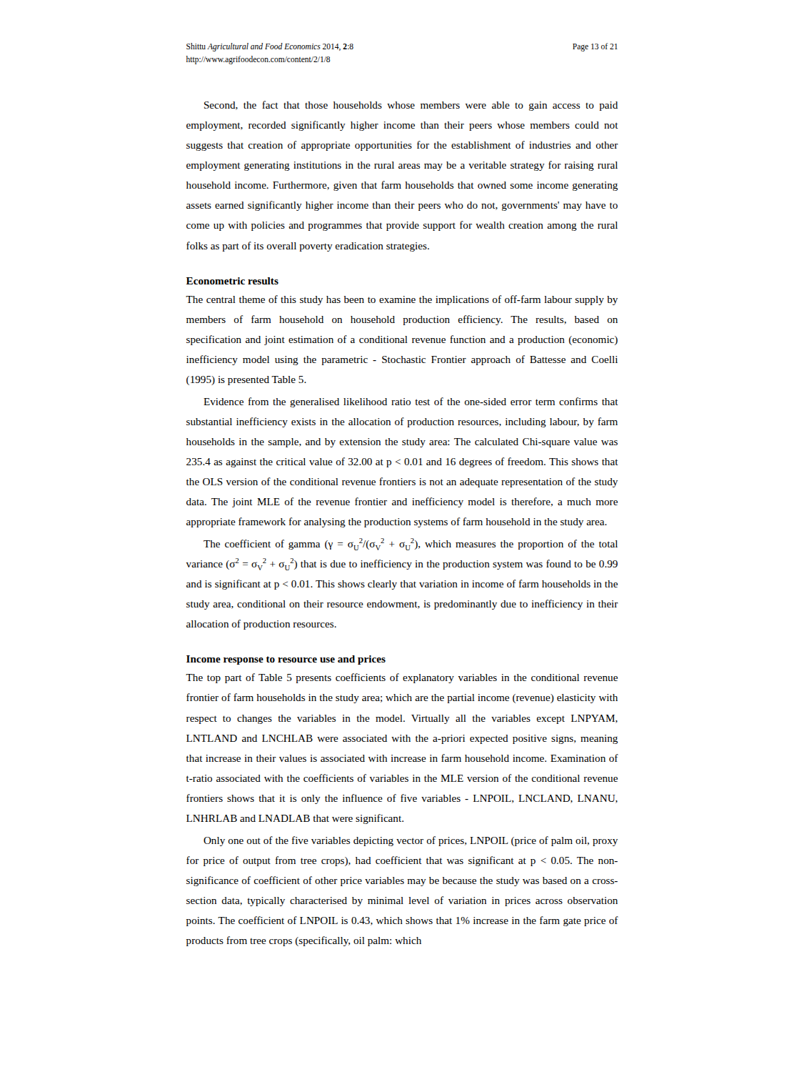Shittu Agricultural and Food Economics 2014, 2:8 http://www.agrifoodecon.com/content/2/1/8
Page 13 of 21
Second, the fact that those households whose members were able to gain access to paid employment, recorded significantly higher income than their peers whose members could not suggests that creation of appropriate opportunities for the establishment of industries and other employment generating institutions in the rural areas may be a veritable strategy for raising rural household income. Furthermore, given that farm households that owned some income generating assets earned significantly higher income than their peers who do not, governments' may have to come up with policies and programmes that provide support for wealth creation among the rural folks as part of its overall poverty eradication strategies.
Econometric results
The central theme of this study has been to examine the implications of off-farm labour supply by members of farm household on household production efficiency. The results, based on specification and joint estimation of a conditional revenue function and a production (economic) inefficiency model using the parametric - Stochastic Frontier approach of Battesse and Coelli (1995) is presented Table 5.
Evidence from the generalised likelihood ratio test of the one-sided error term confirms that substantial inefficiency exists in the allocation of production resources, including labour, by farm households in the sample, and by extension the study area: The calculated Chi-square value was 235.4 as against the critical value of 32.00 at p < 0.01 and 16 degrees of freedom. This shows that the OLS version of the conditional revenue frontiers is not an adequate representation of the study data. The joint MLE of the revenue frontier and inefficiency model is therefore, a much more appropriate framework for analysing the production systems of farm household in the study area.
The coefficient of gamma (γ = σU2/(σV2 + σU2), which measures the proportion of the total variance (σ2 = σV2 + σU2) that is due to inefficiency in the production system was found to be 0.99 and is significant at p < 0.01. This shows clearly that variation in income of farm households in the study area, conditional on their resource endowment, is predominantly due to inefficiency in their allocation of production resources.
Income response to resource use and prices
The top part of Table 5 presents coefficients of explanatory variables in the conditional revenue frontier of farm households in the study area; which are the partial income (revenue) elasticity with respect to changes the variables in the model. Virtually all the variables except LNPYAM, LNTLAND and LNCHLAB were associated with the a-priori expected positive signs, meaning that increase in their values is associated with increase in farm household income. Examination of t-ratio associated with the coefficients of variables in the MLE version of the conditional revenue frontiers shows that it is only the influence of five variables - LNPOIL, LNCLAND, LNANU, LNHRLAB and LNADLAB that were significant.
Only one out of the five variables depicting vector of prices, LNPOIL (price of palm oil, proxy for price of output from tree crops), had coefficient that was significant at p < 0.05. The non-significance of coefficient of other price variables may be because the study was based on a cross-section data, typically characterised by minimal level of variation in prices across observation points. The coefficient of LNPOIL is 0.43, which shows that 1% increase in the farm gate price of products from tree crops (specifically, oil palm: which